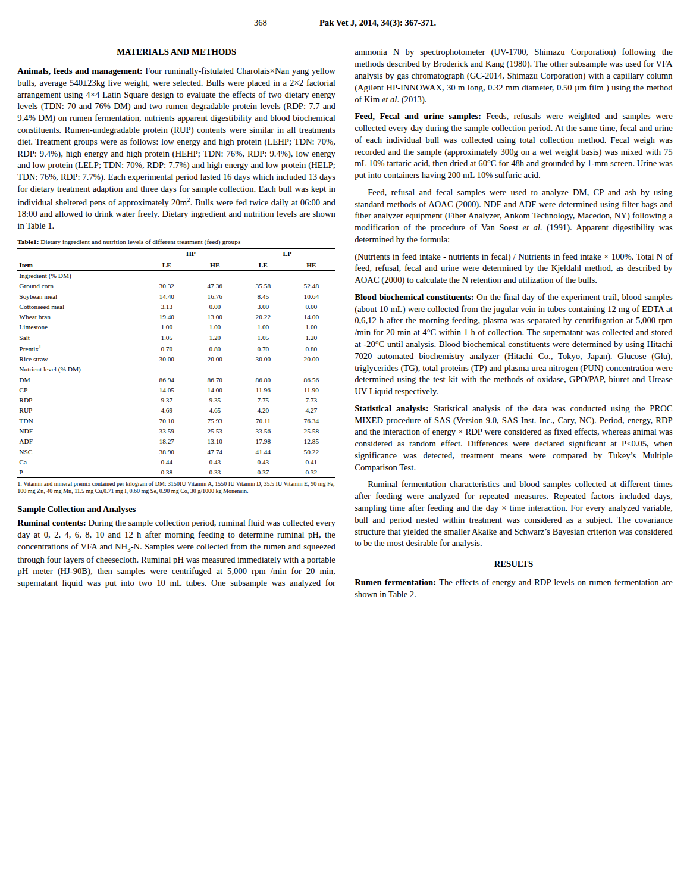368 Pak Vet J, 2014, 34(3): 367-371.
MATERIALS AND METHODS
Animals, feeds and management: Four ruminally-fistulated Charolais×Nan yang yellow bulls, average 540±23kg live weight, were selected. Bulls were placed in a 2×2 factorial arrangement using 4×4 Latin Square design to evaluate the effects of two dietary energy levels (TDN: 70 and 76% DM) and two rumen degradable protein levels (RDP: 7.7 and 9.4% DM) on rumen fermentation, nutrients apparent digestibility and blood biochemical constituents. Rumen-undegradable protein (RUP) contents were similar in all treatments diet. Treatment groups were as follows: low energy and high protein (LEHP; TDN: 70%, RDP: 9.4%), high energy and high protein (HEHP; TDN: 76%, RDP: 9.4%), low energy and low protein (LELP; TDN: 70%, RDP: 7.7%) and high energy and low protein (HELP; TDN: 76%, RDP: 7.7%). Each experimental period lasted 16 days which included 13 days for dietary treatment adaption and three days for sample collection. Each bull was kept in individual sheltered pens of approximately 20m2. Bulls were fed twice daily at 06:00 and 18:00 and allowed to drink water freely. Dietary ingredient and nutrition levels are shown in Table 1.
Table1: Dietary ingredient and nutrition levels of different treatment (feed) groups
| Item | HP | LP |
| --- | --- | --- |
| LE | HE | LE | HE |
| Ingredient (% DM) |
| Ground corn | 30.32 | 47.36 | 35.58 | 52.48 |
| Soybean meal | 14.40 | 16.76 | 8.45 | 10.64 |
| Cottonseed meal | 3.13 | 0.00 | 3.00 | 0.00 |
| Wheat bran | 19.40 | 13.00 | 20.22 | 14.00 |
| Limestone | 1.00 | 1.00 | 1.00 | 1.00 |
| Salt | 1.05 | 1.20 | 1.05 | 1.20 |
| Premix 1 | 0.70 | 0.80 | 0.70 | 0.80 |
| Rice straw | 30.00 | 20.00 | 30.00 | 20.00 |
| Nutrient level (% DM) |
| DM | 86.94 | 86.70 | 86.80 | 86.56 |
| CP | 14.05 | 14.00 | 11.96 | 11.90 |
| RDP | 9.37 | 9.35 | 7.75 | 7.73 |
| RUP | 4.69 | 4.65 | 4.20 | 4.27 |
| TDN | 70.10 | 75.93 | 70.11 | 76.34 |
| NDF | 33.59 | 25.53 | 33.56 | 25.58 |
| ADF | 18.27 | 13.10 | 17.98 | 12.85 |
| NSC | 38.90 | 47.74 | 41.44 | 50.22 |
| Ca | 0.44 | 0.43 | 0.43 | 0.41 |
| P | 0.38 | 0.33 | 0.37 | 0.32 |
1. Vitamin and mineral premix contained per kilogram of DM: 3150IU Vitamin A, 1550 IU Vitamin D, 35.5 IU Vitamin E, 90 mg Fe, 100 mg Zn, 40 mg Mn, 11.5 mg Cu,0.71 mg I, 0.60 mg Se, 0.90 mg Co, 30 g/1000 kg Monensin.
Sample Collection and Analyses
Ruminal contents: During the sample collection period, ruminal fluid was collected every day at 0, 2, 4, 6, 8, 10 and 12 h after morning feeding to determine ruminal pH, the concentrations of VFA and NH3-N. Samples were collected from the rumen and squeezed through four layers of cheesecloth. Ruminal pH was measured immediately with a portable pH meter (HJ-90B), then samples were centrifuged at 5,000 rpm /min for 20 min, supernatant liquid was put into two 10 mL tubes. One subsample was analyzed for ammonia N by spectrophotometer (UV-1700, Shimazu Corporation) following the methods described by Broderick and Kang (1980). The other subsample was used for VFA analysis by gas chromatograph (GC-2014, Shimazu Corporation) with a capillary column (Agilent HP-INNOWAX, 30 m long, 0.32 mm diameter, 0.50 µm film ) using the method of Kim et al. (2013).
Feed, Fecal and urine samples: Feeds, refusals were weighted and samples were collected every day during the sample collection period. At the same time, fecal and urine of each individual bull was collected using total collection method. Fecal weigh was recorded and the sample (approximately 300g on a wet weight basis) was mixed with 75 mL 10% tartaric acid, then dried at 60°C for 48h and grounded by 1-mm screen. Urine was put into containers having 200 mL 10% sulfuric acid.
Feed, refusal and fecal samples were used to analyze DM, CP and ash by using standard methods of AOAC (2000). NDF and ADF were determined using filter bags and fiber analyzer equipment (Fiber Analyzer, Ankom Technology, Macedon, NY) following a modification of the procedure of Van Soest et al. (1991). Apparent digestibility was determined by the formula:
(Nutrients in feed intake - nutrients in fecal) / Nutrients in feed intake × 100%. Total N of feed, refusal, fecal and urine were determined by the Kjeldahl method, as described by AOAC (2000) to calculate the N retention and utilization of the bulls.
Blood biochemical constituents: On the final day of the experiment trail, blood samples (about 10 mL) were collected from the jugular vein in tubes containing 12 mg of EDTA at 0,6,12 h after the morning feeding, plasma was separated by centrifugation at 5,000 rpm /min for 20 min at 4°C within 1 h of collection. The supernatant was collected and stored at -20°C until analysis. Blood biochemical constituents were determined by using Hitachi 7020 automated biochemistry analyzer (Hitachi Co., Tokyo, Japan). Glucose (Glu), triglycerides (TG), total proteins (TP) and plasma urea nitrogen (PUN) concentration were determined using the test kit with the methods of oxidase, GPO/PAP, biuret and Urease UV Liquid respectively.
Statistical analysis: Statistical analysis of the data was conducted using the PROC MIXED procedure of SAS (Version 9.0, SAS Inst. Inc., Cary, NC). Period, energy, RDP and the interaction of energy × RDP were considered as fixed effects, whereas animal was considered as random effect. Differences were declared significant at P<0.05, when significance was detected, treatment means were compared by Tukey’s Multiple Comparison Test.
Ruminal fermentation characteristics and blood samples collected at different times after feeding were analyzed for repeated measures. Repeated factors included days, sampling time after feeding and the day × time interaction. For every analyzed variable, bull and period nested within treatment was considered as a subject. The covariance structure that yielded the smaller Akaike and Schwarz’s Bayesian criterion was considered to be the most desirable for analysis.
RESULTS
Rumen fermentation: The effects of energy and RDP levels on rumen fermentation are shown in Table 2.